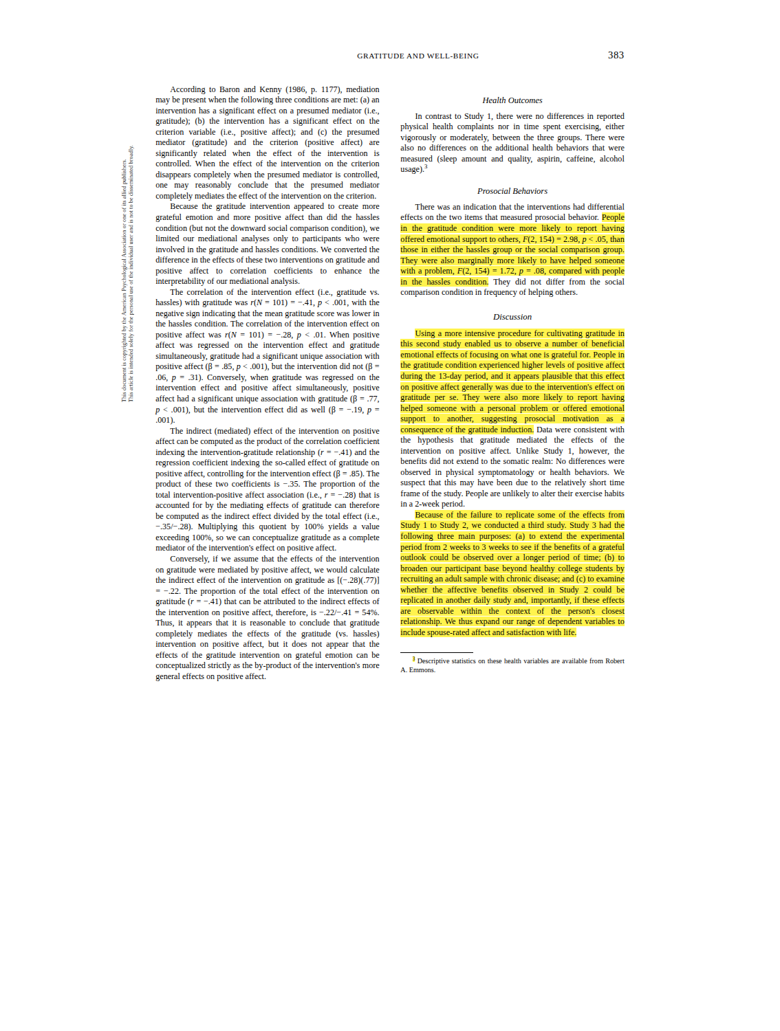This document is copyrighted by the American Psychological Association or one of its allied publishers.
This article is intended solely for the personal use of the individual user and is not to be disseminated broadly.
GRATITUDE AND WELL-BEING 383
According to Baron and Kenny (1986, p. 1177), mediation may be present when the following three conditions are met: (a) an intervention has a significant effect on a presumed mediator (i.e., gratitude); (b) the intervention has a significant effect on the criterion variable (i.e., positive affect); and (c) the presumed mediator (gratitude) and the criterion (positive affect) are significantly related when the effect of the intervention is controlled. When the effect of the intervention on the criterion disappears completely when the presumed mediator is controlled, one may reasonably conclude that the presumed mediator completely mediates the effect of the intervention on the criterion.
Because the gratitude intervention appeared to create more grateful emotion and more positive affect than did the hassles condition (but not the downward social comparison condition), we limited our mediational analyses only to participants who were involved in the gratitude and hassles conditions. We converted the difference in the effects of these two interventions on gratitude and positive affect to correlation coefficients to enhance the interpretability of our mediational analysis.
The correlation of the intervention effect (i.e., gratitude vs. hassles) with gratitude was r(N = 101) = −.41, p < .001, with the negative sign indicating that the mean gratitude score was lower in the hassles condition. The correlation of the intervention effect on positive affect was r(N = 101) = −.28, p < .01. When positive affect was regressed on the intervention effect and gratitude simultaneously, gratitude had a significant unique association with positive affect (β = .85, p < .001), but the intervention did not (β = .06, p = .31). Conversely, when gratitude was regressed on the intervention effect and positive affect simultaneously, positive affect had a significant unique association with gratitude (β = .77, p < .001), but the intervention effect did as well (β = −.19, p = .001).
The indirect (mediated) effect of the intervention on positive affect can be computed as the product of the correlation coefficient indexing the intervention-gratitude relationship (r = −.41) and the regression coefficient indexing the so-called effect of gratitude on positive affect, controlling for the intervention effect (β = .85). The product of these two coefficients is −.35. The proportion of the total intervention-positive affect association (i.e., r = −.28) that is accounted for by the mediating effects of gratitude can therefore be computed as the indirect effect divided by the total effect (i.e., −.35/−.28). Multiplying this quotient by 100% yields a value exceeding 100%, so we can conceptualize gratitude as a complete mediator of the intervention's effect on positive affect.
Conversely, if we assume that the effects of the intervention on gratitude were mediated by positive affect, we would calculate the indirect effect of the intervention on gratitude as [(−.28)(.77)] = −.22. The proportion of the total effect of the intervention on gratitude (r = −.41) that can be attributed to the indirect effects of the intervention on positive affect, therefore, is −.22/−.41 = 54%. Thus, it appears that it is reasonable to conclude that gratitude completely mediates the effects of the gratitude (vs. hassles) intervention on positive affect, but it does not appear that the effects of the gratitude intervention on grateful emotion can be conceptualized strictly as the by-product of the intervention's more general effects on positive affect.
Health Outcomes
In contrast to Study 1, there were no differences in reported physical health complaints nor in time spent exercising, either vigorously or moderately, between the three groups. There were also no differences on the additional health behaviors that were measured (sleep amount and quality, aspirin, caffeine, alcohol usage).3
Prosocial Behaviors
There was an indication that the interventions had differential effects on the two items that measured prosocial behavior. People in the gratitude condition were more likely to report having offered emotional support to others, F(2, 154) = 2.98, p < .05, than those in either the hassles group or the social comparison group. They were also marginally more likely to have helped someone with a problem, F(2, 154) = 1.72, p = .08, compared with people in the hassles condition. They did not differ from the social comparison condition in frequency of helping others.
Discussion
Using a more intensive procedure for cultivating gratitude in this second study enabled us to observe a number of beneficial emotional effects of focusing on what one is grateful for. People in the gratitude condition experienced higher levels of positive affect during the 13-day period, and it appears plausible that this effect on positive affect generally was due to the intervention's effect on gratitude per se. They were also more likely to report having helped someone with a personal problem or offered emotional support to another, suggesting prosocial motivation as a consequence of the gratitude induction. Data were consistent with the hypothesis that gratitude mediated the effects of the intervention on positive affect. Unlike Study 1, however, the benefits did not extend to the somatic realm: No differences were observed in physical symptomatology or health behaviors. We suspect that this may have been due to the relatively short time frame of the study. People are unlikely to alter their exercise habits in a 2-week period.
Because of the failure to replicate some of the effects from Study 1 to Study 2, we conducted a third study. Study 3 had the following three main purposes: (a) to extend the experimental period from 2 weeks to 3 weeks to see if the benefits of a grateful outlook could be observed over a longer period of time; (b) to broaden our participant base beyond healthy college students by recruiting an adult sample with chronic disease; and (c) to examine whether the affective benefits observed in Study 2 could be replicated in another daily study and, importantly, if these effects are observable within the context of the person's closest relationship. We thus expand our range of dependent variables to include spouse-rated affect and satisfaction with life.
3 Descriptive statistics on these health variables are available from Robert A. Emmons.